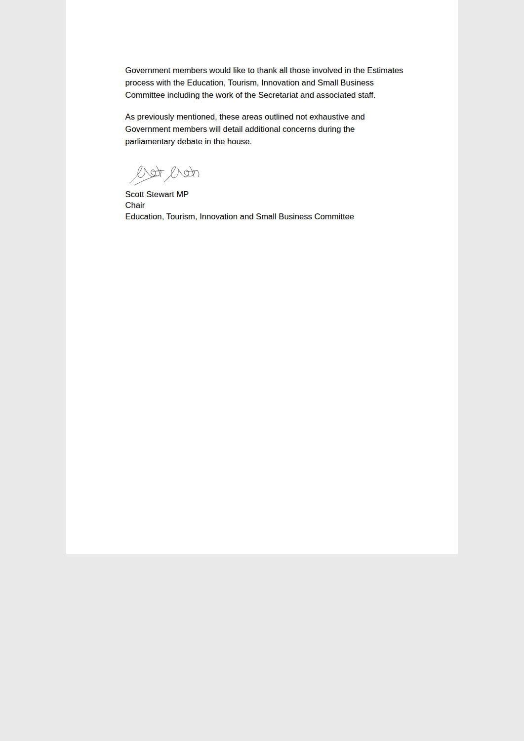Government members would like to thank all those involved in the Estimates process with the Education, Tourism, Innovation and Small Business Committee including the work of the Secretariat and associated staff.
As previously mentioned, these areas outlined not exhaustive and Government members will detail additional concerns during the parliamentary debate in the house.
Scott Stewart MP
Chair
Education, Tourism, Innovation and Small Business Committee